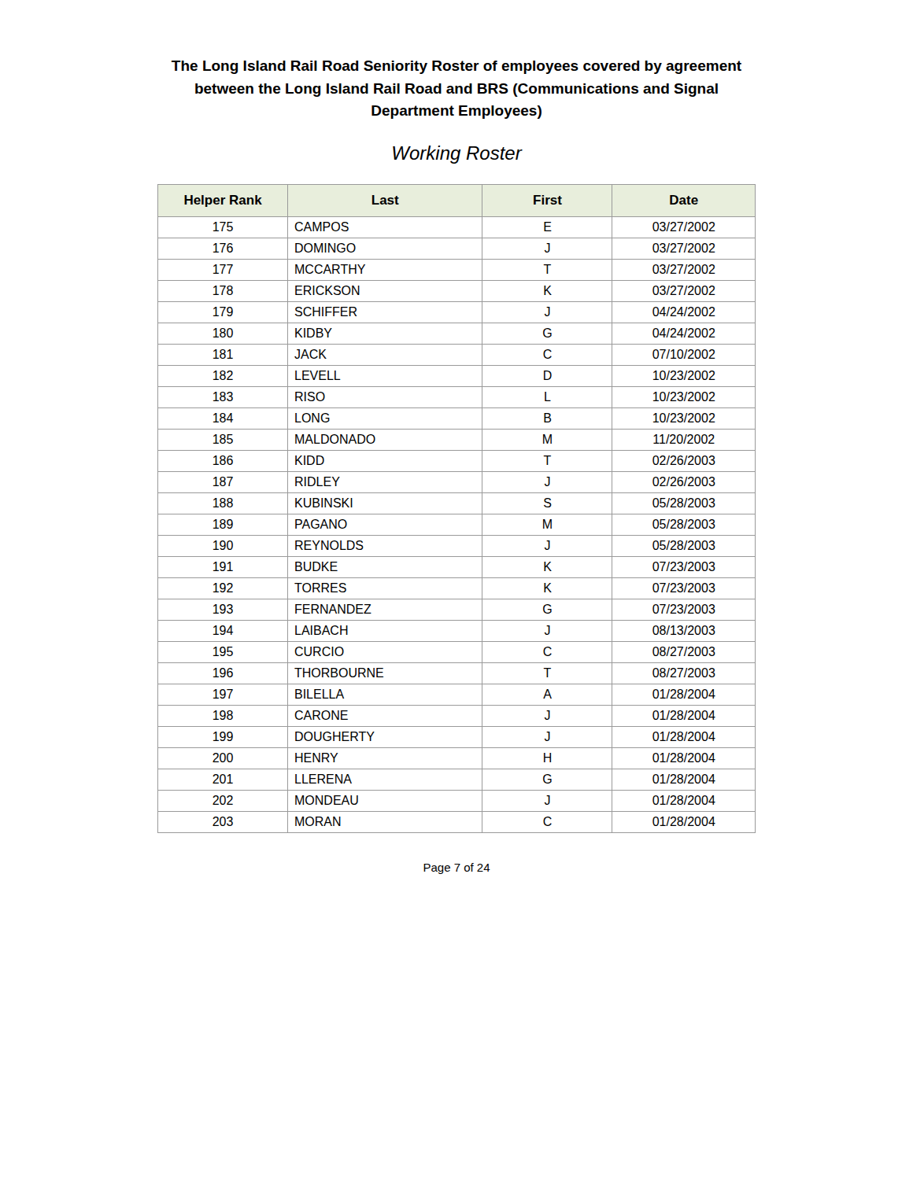The Long Island Rail Road Seniority Roster of employees covered by agreement between the Long Island Rail Road and BRS (Communications and Signal Department Employees)
Working Roster
| Helper Rank | Last | First | Date |
| --- | --- | --- | --- |
| 175 | CAMPOS | E | 03/27/2002 |
| 176 | DOMINGO | J | 03/27/2002 |
| 177 | MCCARTHY | T | 03/27/2002 |
| 178 | ERICKSON | K | 03/27/2002 |
| 179 | SCHIFFER | J | 04/24/2002 |
| 180 | KIDBY | G | 04/24/2002 |
| 181 | JACK | C | 07/10/2002 |
| 182 | LEVELL | D | 10/23/2002 |
| 183 | RISO | L | 10/23/2002 |
| 184 | LONG | B | 10/23/2002 |
| 185 | MALDONADO | M | 11/20/2002 |
| 186 | KIDD | T | 02/26/2003 |
| 187 | RIDLEY | J | 02/26/2003 |
| 188 | KUBINSKI | S | 05/28/2003 |
| 189 | PAGANO | M | 05/28/2003 |
| 190 | REYNOLDS | J | 05/28/2003 |
| 191 | BUDKE | K | 07/23/2003 |
| 192 | TORRES | K | 07/23/2003 |
| 193 | FERNANDEZ | G | 07/23/2003 |
| 194 | LAIBACH | J | 08/13/2003 |
| 195 | CURCIO | C | 08/27/2003 |
| 196 | THORBOURNE | T | 08/27/2003 |
| 197 | BILELLA | A | 01/28/2004 |
| 198 | CARONE | J | 01/28/2004 |
| 199 | DOUGHERTY | J | 01/28/2004 |
| 200 | HENRY | H | 01/28/2004 |
| 201 | LLERENA | G | 01/28/2004 |
| 202 | MONDEAU | J | 01/28/2004 |
| 203 | MORAN | C | 01/28/2004 |
Page 7 of 24